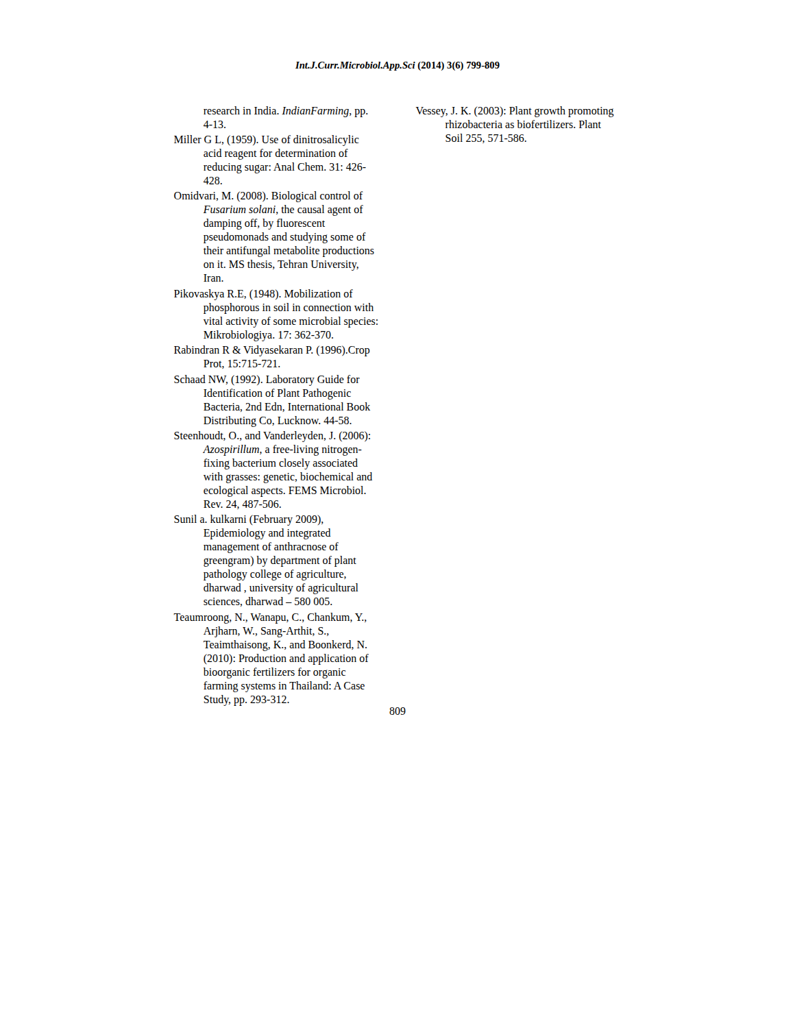Int.J.Curr.Microbiol.App.Sci (2014) 3(6) 799-809
research in India. IndianFarming, pp. 4-13.
Miller G L, (1959). Use of dinitrosalicylic acid reagent for determination of reducing sugar: Anal Chem. 31: 426-428.
Omidvari, M. (2008). Biological control of Fusarium solani, the causal agent of damping off, by fluorescent pseudomonads and studying some of their antifungal metabolite productions on it. MS thesis, Tehran University, Iran.
Pikovaskya R.E, (1948). Mobilization of phosphorous in soil in connection with vital activity of some microbial species: Mikrobiologiya. 17: 362-370.
Rabindran R & Vidyasekaran P. (1996).Crop Prot, 15:715-721.
Schaad NW, (1992). Laboratory Guide for Identification of Plant Pathogenic Bacteria, 2nd Edn, International Book Distributing Co, Lucknow. 44-58.
Steenhoudt, O., and Vanderleyden, J. (2006): Azospirillum, a free-living nitrogen-fixing bacterium closely associated with grasses: genetic, biochemical and ecological aspects. FEMS Microbiol. Rev. 24, 487-506.
Sunil a. kulkarni (February 2009), Epidemiology and integrated management of anthracnose of greengram) by department of plant pathology college of agriculture, dharwad , university of agricultural sciences, dharwad – 580 005.
Teaumroong, N., Wanapu, C., Chankum, Y., Arjharn, W., Sang-Arthit, S., Teaimthaisong, K., and Boonkerd, N. (2010): Production and application of bioorganic fertilizers for organic farming systems in Thailand: A Case Study, pp. 293-312.
Vessey, J. K. (2003): Plant growth promoting rhizobacteria as biofertilizers. Plant Soil 255, 571-586.
809